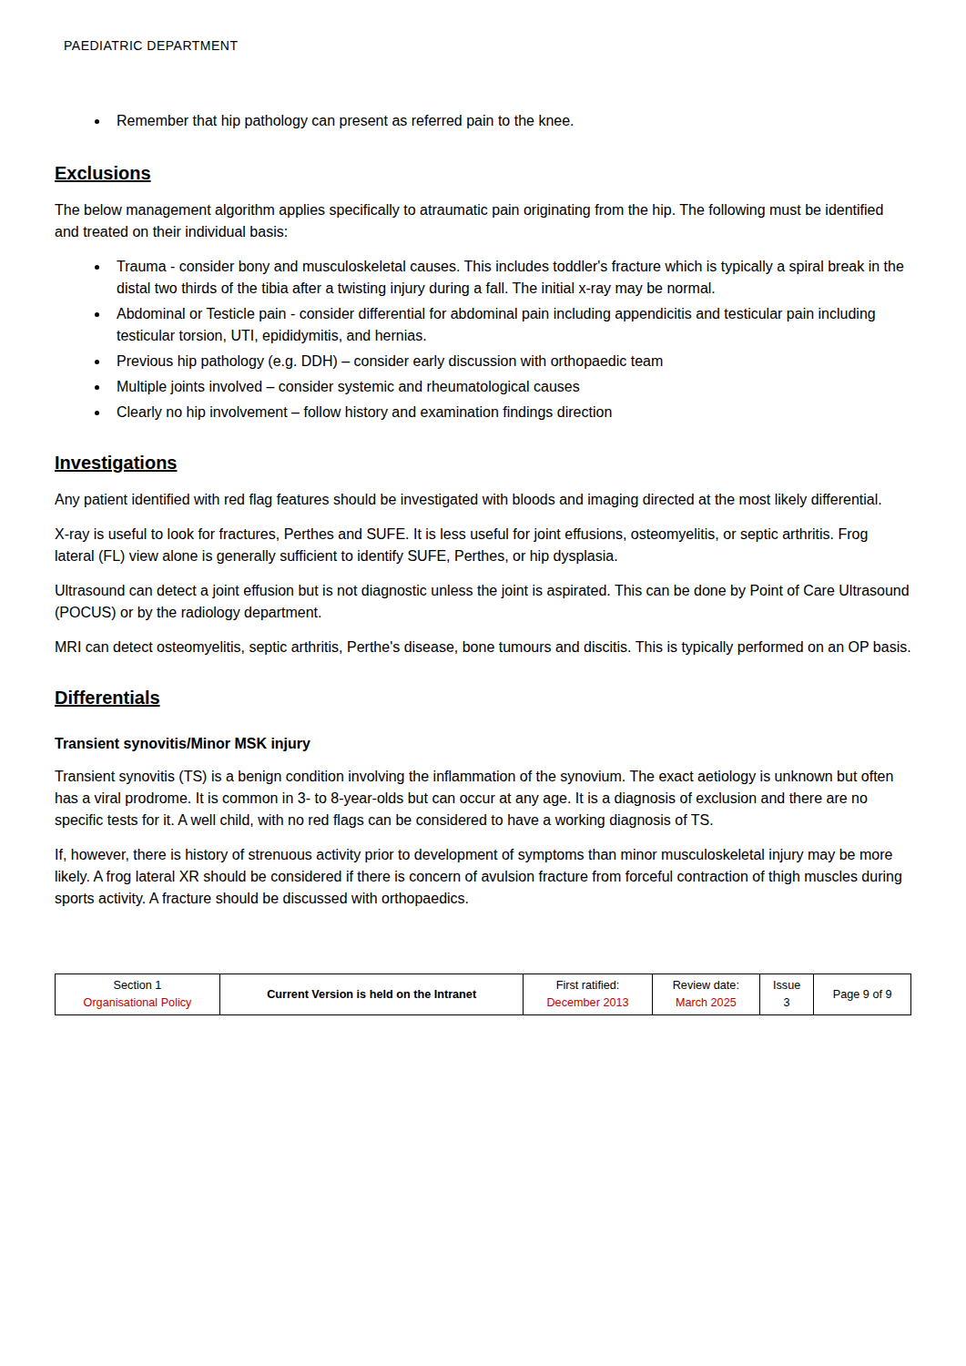PAEDIATRIC DEPARTMENT
Remember that hip pathology can present as referred pain to the knee.
Exclusions
The below management algorithm applies specifically to atraumatic pain originating from the hip. The following must be identified and treated on their individual basis:
Trauma - consider bony and musculoskeletal causes. This includes toddler's fracture which is typically a spiral break in the distal two thirds of the tibia after a twisting injury during a fall. The initial x-ray may be normal.
Abdominal or Testicle pain - consider differential for abdominal pain including appendicitis and testicular pain including testicular torsion, UTI, epididymitis, and hernias.
Previous hip pathology (e.g. DDH) – consider early discussion with orthopaedic team
Multiple joints involved – consider systemic and rheumatological causes
Clearly no hip involvement – follow history and examination findings direction
Investigations
Any patient identified with red flag features should be investigated with bloods and imaging directed at the most likely differential.
X-ray is useful to look for fractures, Perthes and SUFE. It is less useful for joint effusions, osteomyelitis, or septic arthritis. Frog lateral (FL) view alone is generally sufficient to identify SUFE, Perthes, or hip dysplasia.
Ultrasound can detect a joint effusion but is not diagnostic unless the joint is aspirated. This can be done by Point of Care Ultrasound (POCUS) or by the radiology department.
MRI can detect osteomyelitis, septic arthritis, Perthe's disease, bone tumours and discitis. This is typically performed on an OP basis.
Differentials
Transient synovitis/Minor MSK injury
Transient synovitis (TS) is a benign condition involving the inflammation of the synovium. The exact aetiology is unknown but often has a viral prodrome. It is common in 3- to 8-year-olds but can occur at any age. It is a diagnosis of exclusion and there are no specific tests for it. A well child, with no red flags can be considered to have a working diagnosis of TS.
If, however, there is history of strenuous activity prior to development of symptoms than minor musculoskeletal injury may be more likely. A frog lateral XR should be considered if there is concern of avulsion fracture from forceful contraction of thigh muscles during sports activity. A fracture should be discussed with orthopaedics.
| Section 1 Organisational Policy | Current Version is held on the Intranet | First ratified: December 2013 | Review date: March 2025 | Issue 3 | Page 9 of 9 |